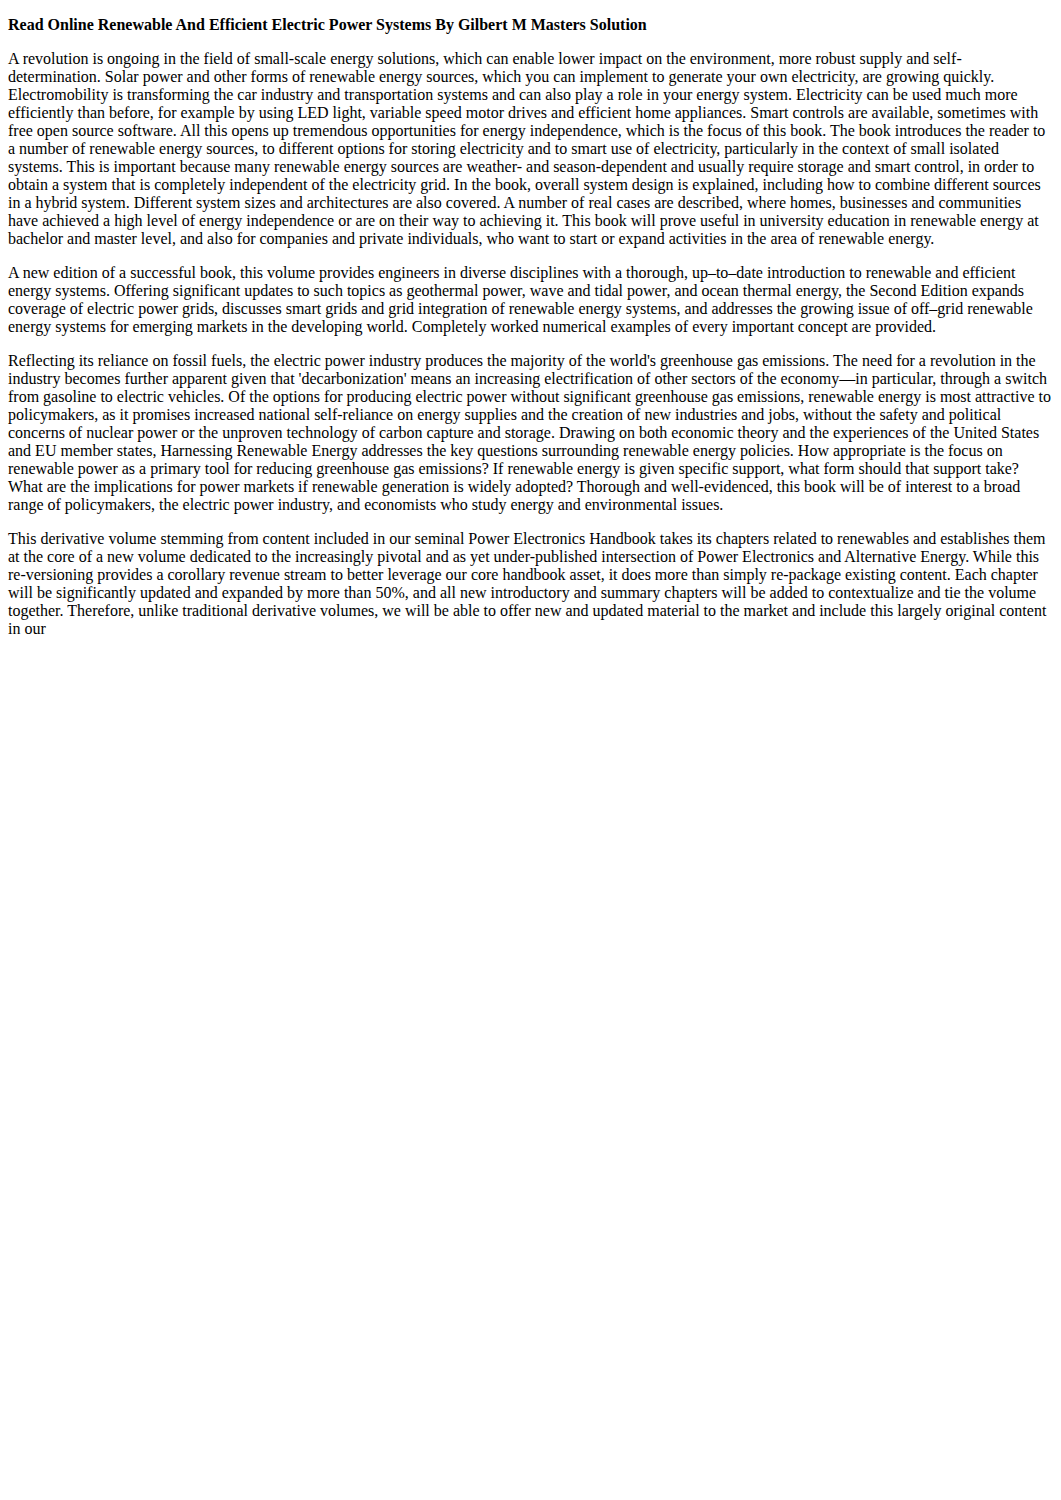Read Online Renewable And Efficient Electric Power Systems By Gilbert M Masters Solution
A revolution is ongoing in the field of small-scale energy solutions, which can enable lower impact on the environment, more robust supply and self-determination. Solar power and other forms of renewable energy sources, which you can implement to generate your own electricity, are growing quickly. Electromobility is transforming the car industry and transportation systems and can also play a role in your energy system. Electricity can be used much more efficiently than before, for example by using LED light, variable speed motor drives and efficient home appliances. Smart controls are available, sometimes with free open source software. All this opens up tremendous opportunities for energy independence, which is the focus of this book. The book introduces the reader to a number of renewable energy sources, to different options for storing electricity and to smart use of electricity, particularly in the context of small isolated systems. This is important because many renewable energy sources are weather- and season-dependent and usually require storage and smart control, in order to obtain a system that is completely independent of the electricity grid. In the book, overall system design is explained, including how to combine different sources in a hybrid system. Different system sizes and architectures are also covered. A number of real cases are described, where homes, businesses and communities have achieved a high level of energy independence or are on their way to achieving it. This book will prove useful in university education in renewable energy at bachelor and master level, and also for companies and private individuals, who want to start or expand activities in the area of renewable energy.
A new edition of a successful book, this volume provides engineers in diverse disciplines with a thorough, up–to–date introduction to renewable and efficient energy systems. Offering significant updates to such topics as geothermal power, wave and tidal power, and ocean thermal energy, the Second Edition expands coverage of electric power grids, discusses smart grids and grid integration of renewable energy systems, and addresses the growing issue of off–grid renewable energy systems for emerging markets in the developing world. Completely worked numerical examples of every important concept are provided.
Reflecting its reliance on fossil fuels, the electric power industry produces the majority of the world's greenhouse gas emissions. The need for a revolution in the industry becomes further apparent given that 'decarbonization' means an increasing electrification of other sectors of the economy—in particular, through a switch from gasoline to electric vehicles. Of the options for producing electric power without significant greenhouse gas emissions, renewable energy is most attractive to policymakers, as it promises increased national self-reliance on energy supplies and the creation of new industries and jobs, without the safety and political concerns of nuclear power or the unproven technology of carbon capture and storage. Drawing on both economic theory and the experiences of the United States and EU member states, Harnessing Renewable Energy addresses the key questions surrounding renewable energy policies. How appropriate is the focus on renewable power as a primary tool for reducing greenhouse gas emissions? If renewable energy is given specific support, what form should that support take? What are the implications for power markets if renewable generation is widely adopted? Thorough and well-evidenced, this book will be of interest to a broad range of policymakers, the electric power industry, and economists who study energy and environmental issues.
This derivative volume stemming from content included in our seminal Power Electronics Handbook takes its chapters related to renewables and establishes them at the core of a new volume dedicated to the increasingly pivotal and as yet under-published intersection of Power Electronics and Alternative Energy. While this re-versioning provides a corollary revenue stream to better leverage our core handbook asset, it does more than simply re-package existing content. Each chapter will be significantly updated and expanded by more than 50%, and all new introductory and summary chapters will be added to contextualize and tie the volume together. Therefore, unlike traditional derivative volumes, we will be able to offer new and updated material to the market and include this largely original content in our